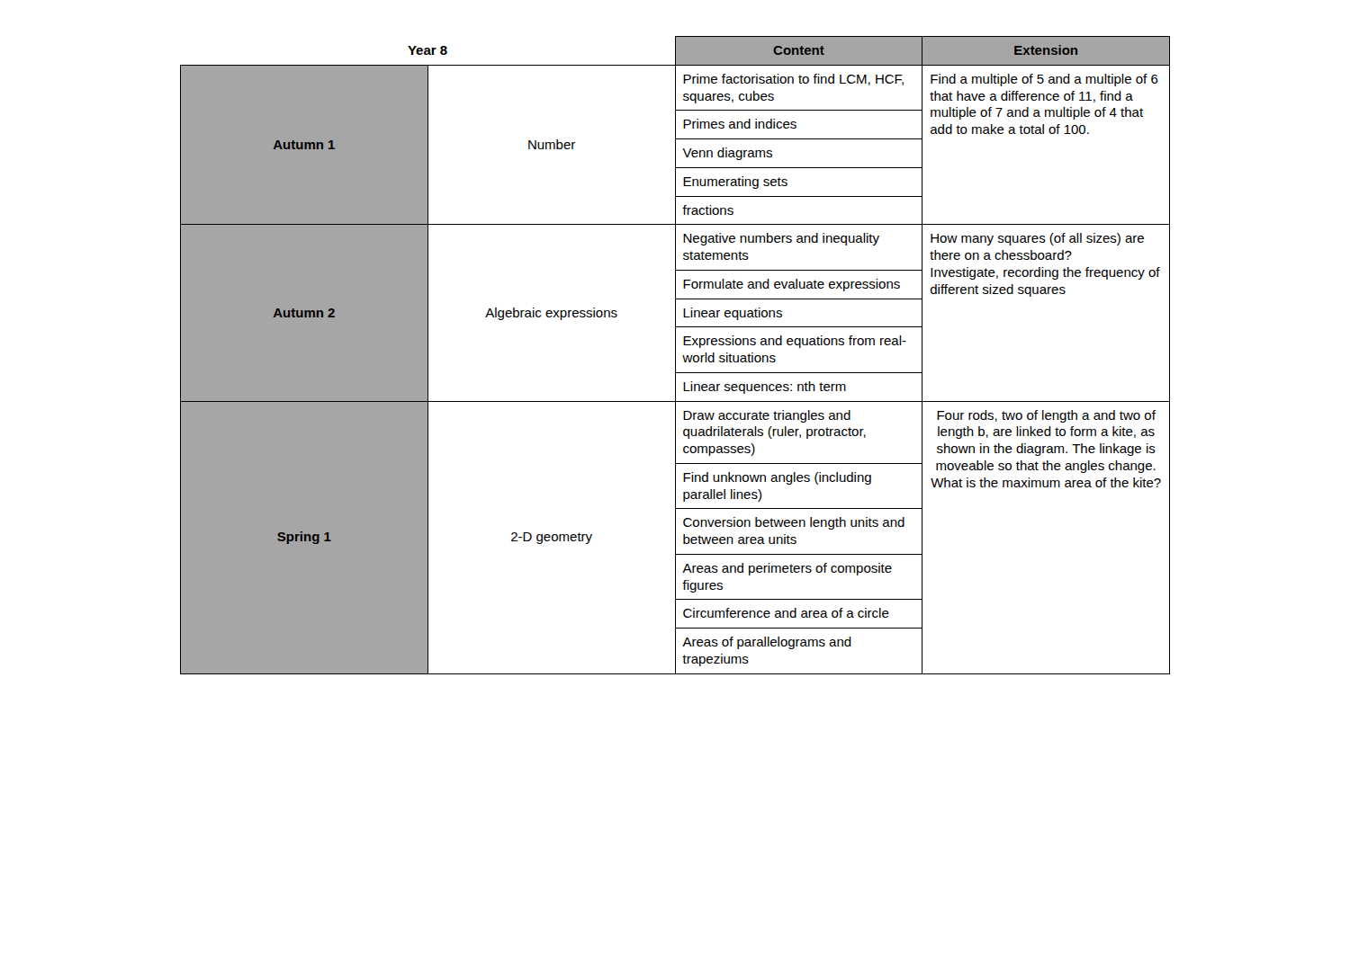| Year 8 | Content | Extension |
| --- | --- | --- |
| Autumn 1 | Number | Prime factorisation to find LCM, HCF, squares, cubes | Find a multiple of 5 and a multiple of 6 that have a difference of 11, find a multiple of 7 and a multiple of 4 that add to make a total of 100. |
| Primes and indices |
| Venn diagrams |
| Enumerating sets |
| fractions |
| Autumn 2 | Algebraic expressions | Negative numbers and inequality statements | How many squares (of all sizes) are there on a chessboard? Investigate, recording the frequency of different sized squares |
| Formulate and evaluate expressions |
| Linear equations |
| Expressions and equations from real-world situations |
| Linear sequences: nth term |
| Spring 1 | 2-D geometry | Draw accurate triangles and quadrilaterals (ruler, protractor, compasses) | Four rods, two of length a and two of length b, are linked to form a kite, as shown in the diagram. The linkage is moveable so that the angles change. What is the maximum area of the kite? |
| Find unknown angles (including parallel lines) |
| Conversion between length units and between area units |
| Areas and perimeters of composite figures |
| Circumference and area of a circle |
| Areas of parallelograms and trapeziums |